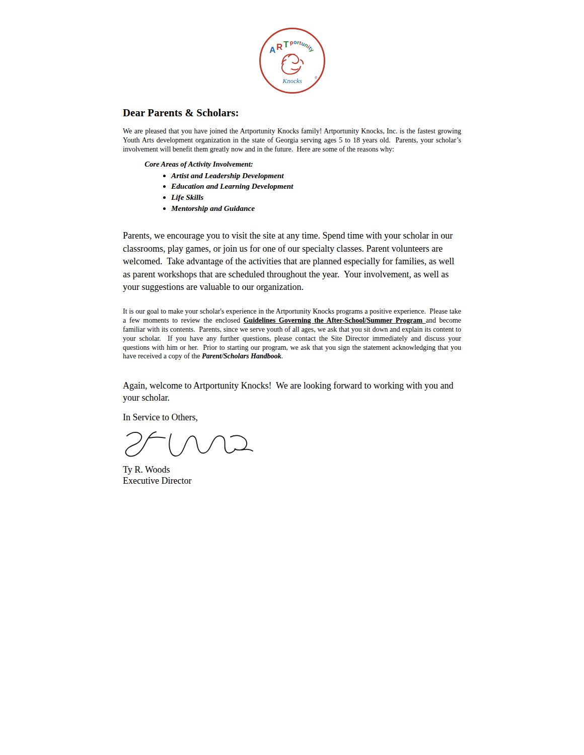A R T portunity Knocks ®
Dear Parents & Scholars:
We are pleased that you have joined the Artportunity Knocks family! Artportunity Knocks, Inc. is the fastest growing Youth Arts development organization in the state of Georgia serving ages 5 to 18 years old. Parents, your scholar’s involvement will benefit them greatly now and in the future. Here are some of the reasons why:
Core Areas of Activity Involvement:
Artist and Leadership Development
Education and Learning Development
Life Skills
Mentorship and Guidance
Parents, we encourage you to visit the site at any time. Spend time with your scholar in our classrooms, play games, or join us for one of our specialty classes. Parent volunteers are welcomed. Take advantage of the activities that are planned especially for families, as well as parent workshops that are scheduled throughout the year. Your involvement, as well as your suggestions are valuable to our organization.
It is our goal to make your scholar's experience in the Artportunity Knocks programs a positive experience. Please take a few moments to review the enclosed Guidelines Governing the After-School/Summer Program and become familiar with its contents. Parents, since we serve youth of all ages, we ask that you sit down and explain its content to your scholar. If you have any further questions, please contact the Site Director immediately and discuss your questions with him or her. Prior to starting our program, we ask that you sign the statement acknowledging that you have received a copy of the Parent/Scholars Handbook.
Again, welcome to Artportunity Knocks! We are looking forward to working with you and your scholar.
In Service to Others,
Ty R. Woods
Executive Director